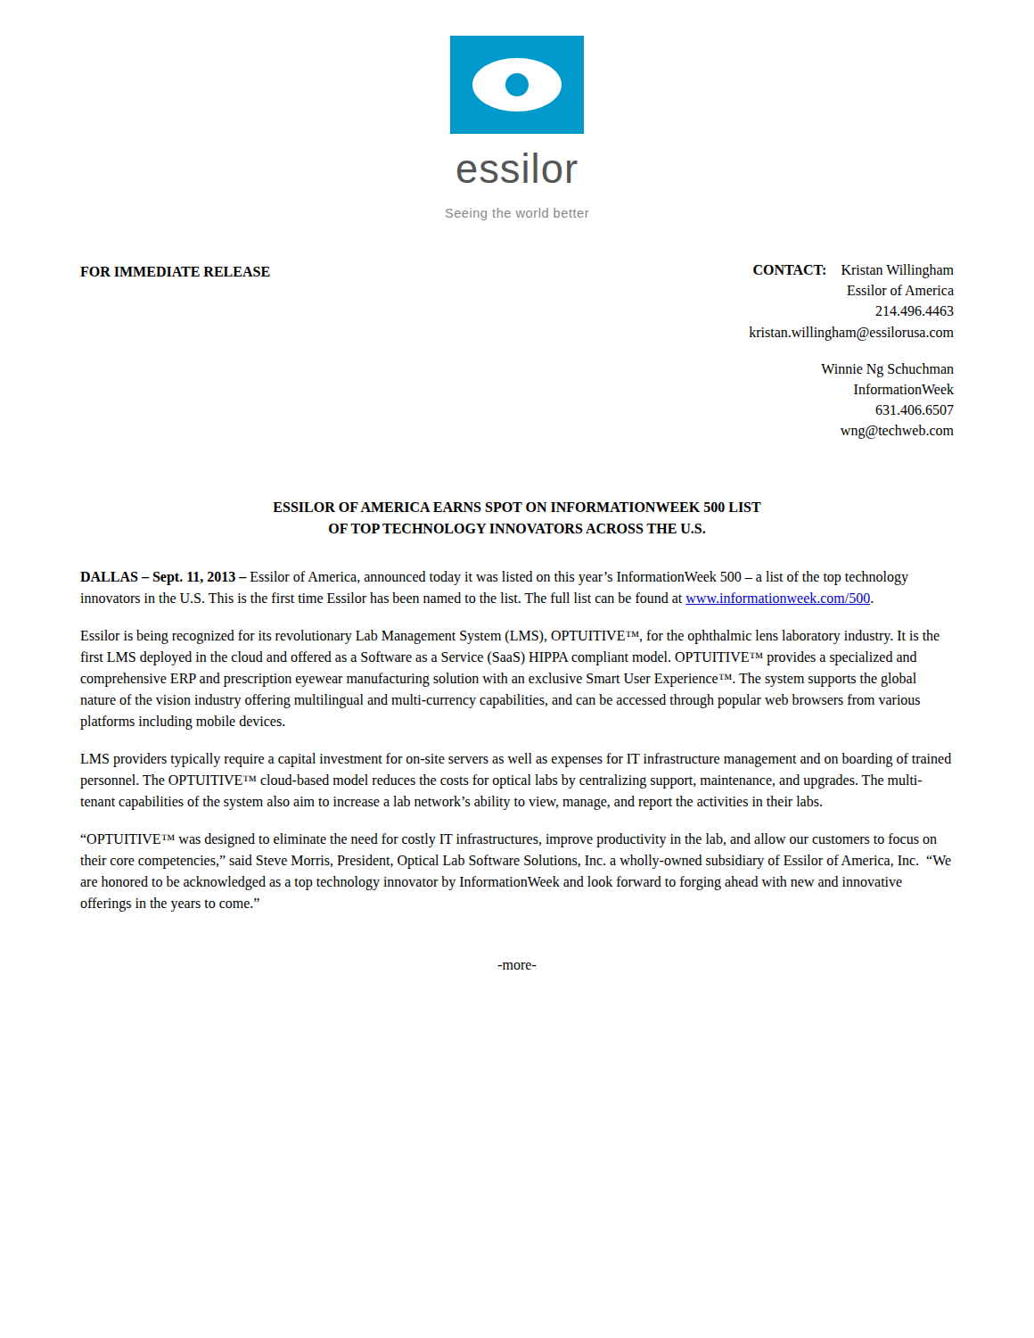essilor
Seeing the world better
FOR IMMEDIATE RELEASE
CONTACT: Kristan Willingham
Essilor of America
214.496.4463
kristan.willingham@essilorusa.com
Winnie Ng Schuchman
InformationWeek
631.406.6507
wng@techweb.com
ESSILOR OF AMERICA EARNS SPOT ON INFORMATIONWEEK 500 LIST
OF TOP TECHNOLOGY INNOVATORS ACROSS THE U.S.
DALLAS – Sept. 11, 2013 – Essilor of America, announced today it was listed on this year’s InformationWeek 500 – a list of the top technology innovators in the U.S. This is the first time Essilor has been named to the list. The full list can be found at www.informationweek.com/500.
Essilor is being recognized for its revolutionary Lab Management System (LMS), OPTUITIVE™, for the ophthalmic lens laboratory industry. It is the first LMS deployed in the cloud and offered as a Software as a Service (SaaS) HIPPA compliant model. OPTUITIVE™ provides a specialized and comprehensive ERP and prescription eyewear manufacturing solution with an exclusive Smart User Experience™. The system supports the global nature of the vision industry offering multilingual and multi-currency capabilities, and can be accessed through popular web browsers from various platforms including mobile devices.
LMS providers typically require a capital investment for on-site servers as well as expenses for IT infrastructure management and on boarding of trained personnel. The OPTUITIVE™ cloud-based model reduces the costs for optical labs by centralizing support, maintenance, and upgrades. The multi-tenant capabilities of the system also aim to increase a lab network’s ability to view, manage, and report the activities in their labs.
“OPTUITIVE™ was designed to eliminate the need for costly IT infrastructures, improve productivity in the lab, and allow our customers to focus on their core competencies,” said Steve Morris, President, Optical Lab Software Solutions, Inc. a wholly-owned subsidiary of Essilor of America, Inc. “We are honored to be acknowledged as a top technology innovator by InformationWeek and look forward to forging ahead with new and innovative offerings in the years to come.”
-more-